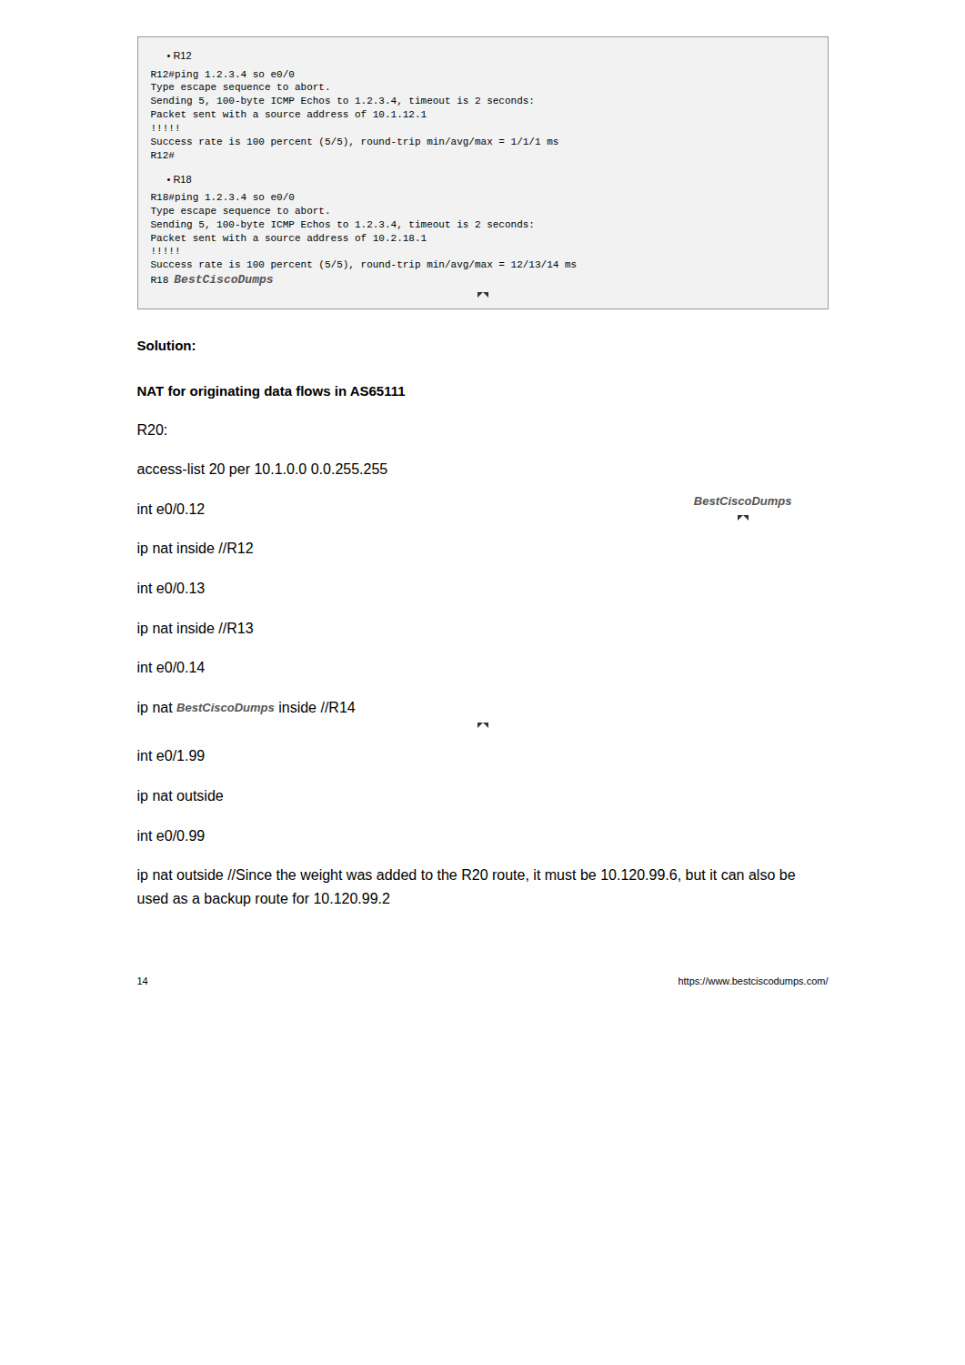R12
R12#ping 1.2.3.4 so e0/0
Type escape sequence to abort.
Sending 5, 100-byte ICMP Echos to 1.2.3.4, timeout is 2 seconds:
Packet sent with a source address of 10.1.12.1
!!!!!
Success rate is 100 percent (5/5), round-trip min/avg/max = 1/1/1 ms
R12#
R18
R18#ping 1.2.3.4 so e0/0
Type escape sequence to abort.
Sending 5, 100-byte ICMP Echos to 1.2.3.4, timeout is 2 seconds:
Packet sent with a source address of 10.2.18.1
!!!!!
Success rate is 100 percent (5/5), round-trip min/avg/max = 12/13/14 ms
R18BestCiscoDumps
Solution:
NAT for originating data flows in AS65111
R20:
access-list 20 per 10.1.0.0 0.0.255.255
int e0/0.12 BestCiscoDumps
ip nat inside //R12
int e0/0.13
ip nat inside //R13
int e0/0.14
ip nat BestCiscoDumps inside //R14
int e0/1.99
ip nat outside
int e0/0.99
ip nat outside //Since the weight was added to the R20 route, it must be 10.120.99.6, but it can also be used as a backup route for 10.120.99.2
14 https://www.bestciscodumps.com/